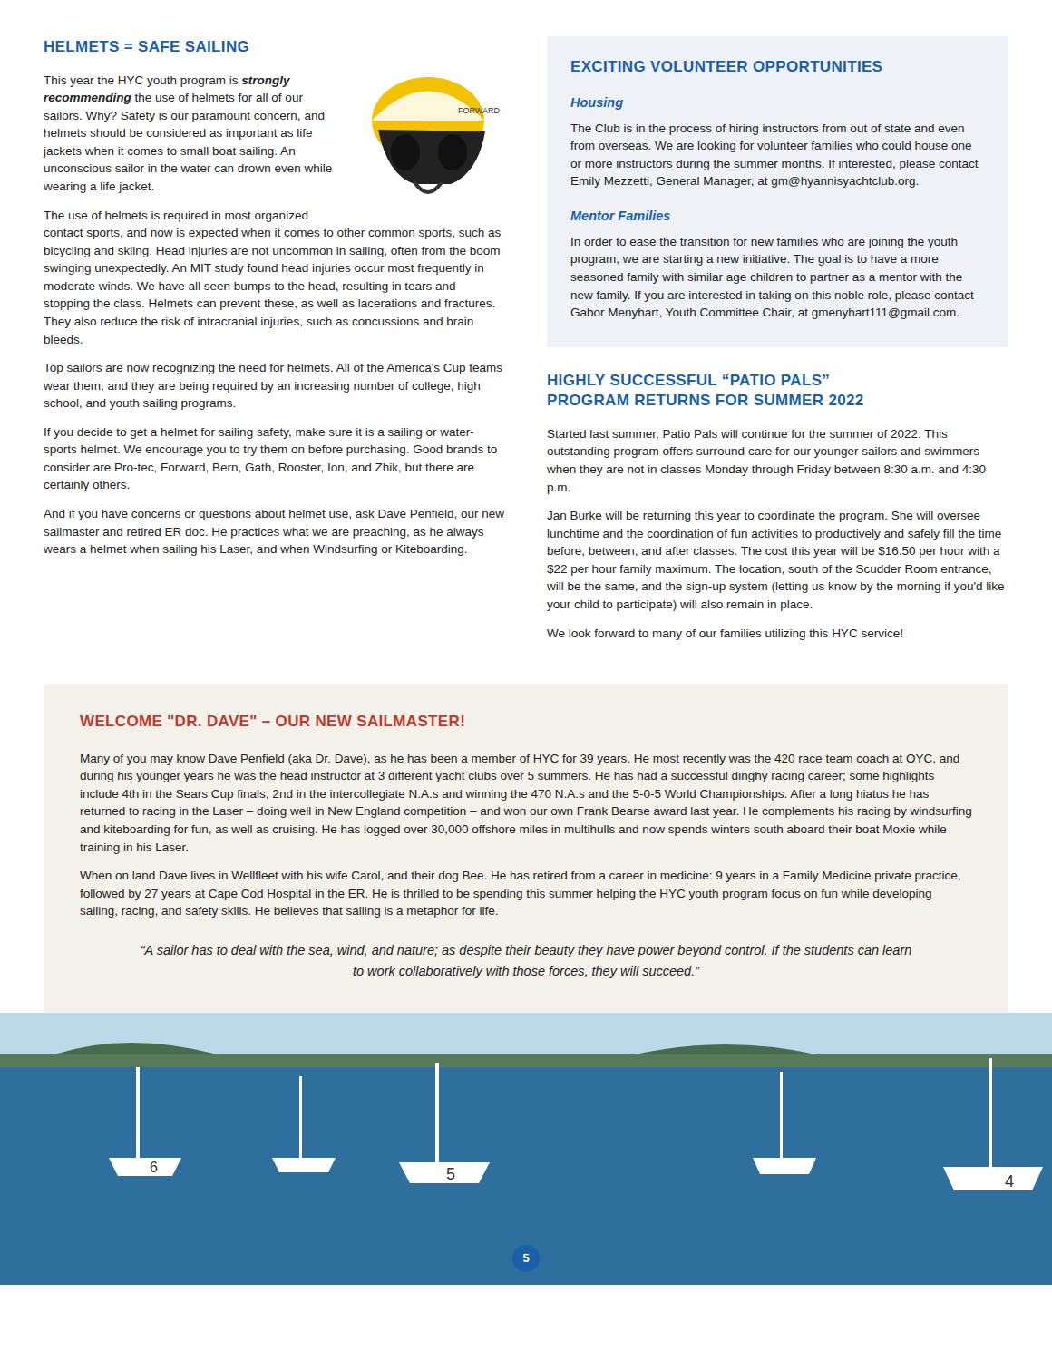HELMETS = SAFE SAILING
This year the HYC youth program is strongly recommending the use of helmets for all of our sailors. Why? Safety is our paramount concern, and helmets should be considered as important as life jackets when it comes to small boat sailing. An unconscious sailor in the water can drown even while wearing a life jacket.
The use of helmets is required in most organized contact sports, and now is expected when it comes to other common sports, such as bicycling and skiing. Head injuries are not uncommon in sailing, often from the boom swinging unexpectedly. An MIT study found head injuries occur most frequently in moderate winds. We have all seen bumps to the head, resulting in tears and stopping the class. Helmets can prevent these, as well as lacerations and fractures. They also reduce the risk of intracranial injuries, such as concussions and brain bleeds.
Top sailors are now recognizing the need for helmets. All of the America's Cup teams wear them, and they are being required by an increasing number of college, high school, and youth sailing programs.
If you decide to get a helmet for sailing safety, make sure it is a sailing or water-sports helmet. We encourage you to try them on before purchasing. Good brands to consider are Pro-tec, Forward, Bern, Gath, Rooster, Ion, and Zhik, but there are certainly others.
And if you have concerns or questions about helmet use, ask Dave Penfield, our new sailmaster and retired ER doc. He practices what we are preaching, as he always wears a helmet when sailing his Laser, and when Windsurfing or Kiteboarding.
EXCITING VOLUNTEER OPPORTUNITIES
Housing
The Club is in the process of hiring instructors from out of state and even from overseas. We are looking for volunteer families who could house one or more instructors during the summer months. If interested, please contact Emily Mezzetti, General Manager, at gm@hyannisyachtclub.org.
Mentor Families
In order to ease the transition for new families who are joining the youth program, we are starting a new initiative. The goal is to have a more seasoned family with similar age children to partner as a mentor with the new family. If you are interested in taking on this noble role, please contact Gabor Menyhart, Youth Committee Chair, at gmenyhart111@gmail.com.
HIGHLY SUCCESSFUL “PATIO PALS”
PROGRAM RETURNS FOR SUMMER 2022
Started last summer, Patio Pals will continue for the summer of 2022. This outstanding program offers surround care for our younger sailors and swimmers when they are not in classes Monday through Friday between 8:30 a.m. and 4:30 p.m.
Jan Burke will be returning this year to coordinate the program. She will oversee lunchtime and the coordination of fun activities to productively and safely fill the time before, between, and after classes. The cost this year will be $16.50 per hour with a $22 per hour family maximum. The location, south of the Scudder Room entrance, will be the same, and the sign-up system (letting us know by the morning if you'd like your child to participate) will also remain in place.
We look forward to many of our families utilizing this HYC service!
WELCOME "DR. DAVE" – OUR NEW SAILMASTER!
Many of you may know Dave Penfield (aka Dr. Dave), as he has been a member of HYC for 39 years. He most recently was the 420 race team coach at OYC, and during his younger years he was the head instructor at 3 different yacht clubs over 5 summers. He has had a successful dinghy racing career; some highlights include 4th in the Sears Cup finals, 2nd in the intercollegiate N.A.s and winning the 470 N.A.s and the 5-0-5 World Championships. After a long hiatus he has returned to racing in the Laser – doing well in New England competition – and won our own Frank Bearse award last year. He complements his racing by windsurfing and kiteboarding for fun, as well as cruising. He has logged over 30,000 offshore miles in multihulls and now spends winters south aboard their boat Moxie while training in his Laser.
When on land Dave lives in Wellfleet with his wife Carol, and their dog Bee. He has retired from a career in medicine: 9 years in a Family Medicine private practice, followed by 27 years at Cape Cod Hospital in the ER. He is thrilled to be spending this summer helping the HYC youth program focus on fun while developing sailing, racing, and safety skills. He believes that sailing is a metaphor for life.
“A sailor has to deal with the sea, wind, and nature; as despite their beauty they have power beyond control. If the students can learn to work collaboratively with those forces, they will succeed.”
5